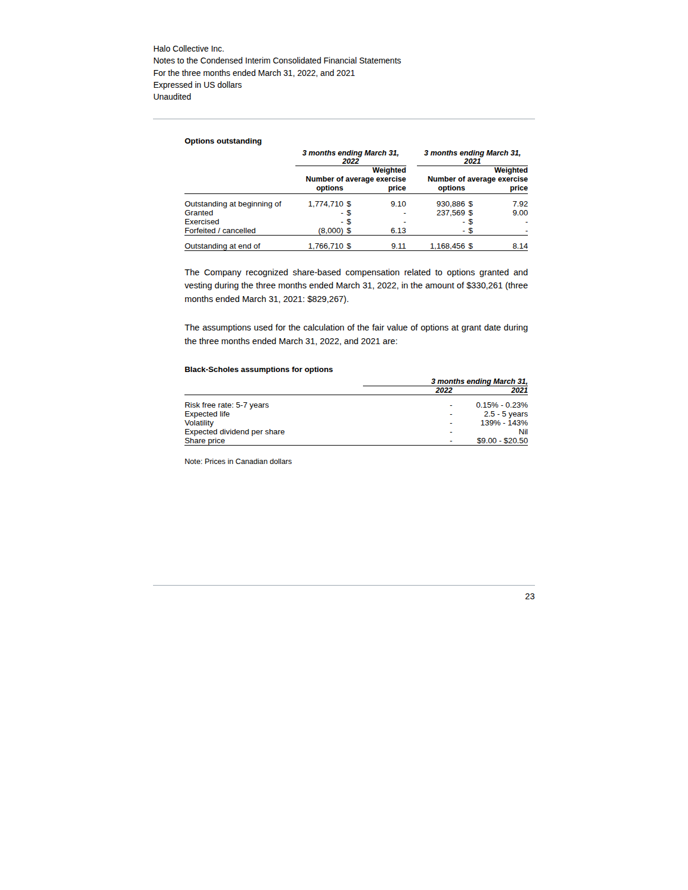Halo Collective Inc.
Notes to the Condensed Interim Consolidated Financial Statements
For the three months ended March 31, 2022, and 2021
Expressed in US dollars
Unaudited
Options outstanding
| | 3 months ending March 31, 2022 | | 3 months ending March 31, 2021 |
| | Number of options | Weighted average exercise price | | Number of options | Weighted average exercise price |
| Outstanding at beginning of | 1,774,710 | $ | 9.10 | | 930,886 | $ | 7.92 |
| Granted | - | $ | - | | 237,569 | $ | 9.00 |
| Exercised | - | $ | - | | - | $ | - |
| Forfeited / cancelled | (8,000) | $ | 6.13 | | - | $ | - |
| Outstanding at end of | 1,766,710 | $ | 9.11 | | 1,168,456 | $ | 8.14 |
The Company recognized share-based compensation related to options granted and vesting during the three months ended March 31, 2022, in the amount of $330,261 (three months ended March 31, 2021: $829,267).
The assumptions used for the calculation of the fair value of options at grant date during the three months ended March 31, 2022, and 2021 are:
Black-Scholes assumptions for options
| | 3 months ending March 31, |
| | | 2022 | 2021 |
| Risk free rate: 5-7 years | | - | 0.15% - 0.23% |
| Expected life | | - | 2.5 - 5 years |
| Volatility | | - | 139% - 143% |
| Expected dividend per share | | - | Nil |
| Share price | | - | $9.00 - $20.50 |
Note: Prices in Canadian dollars
23